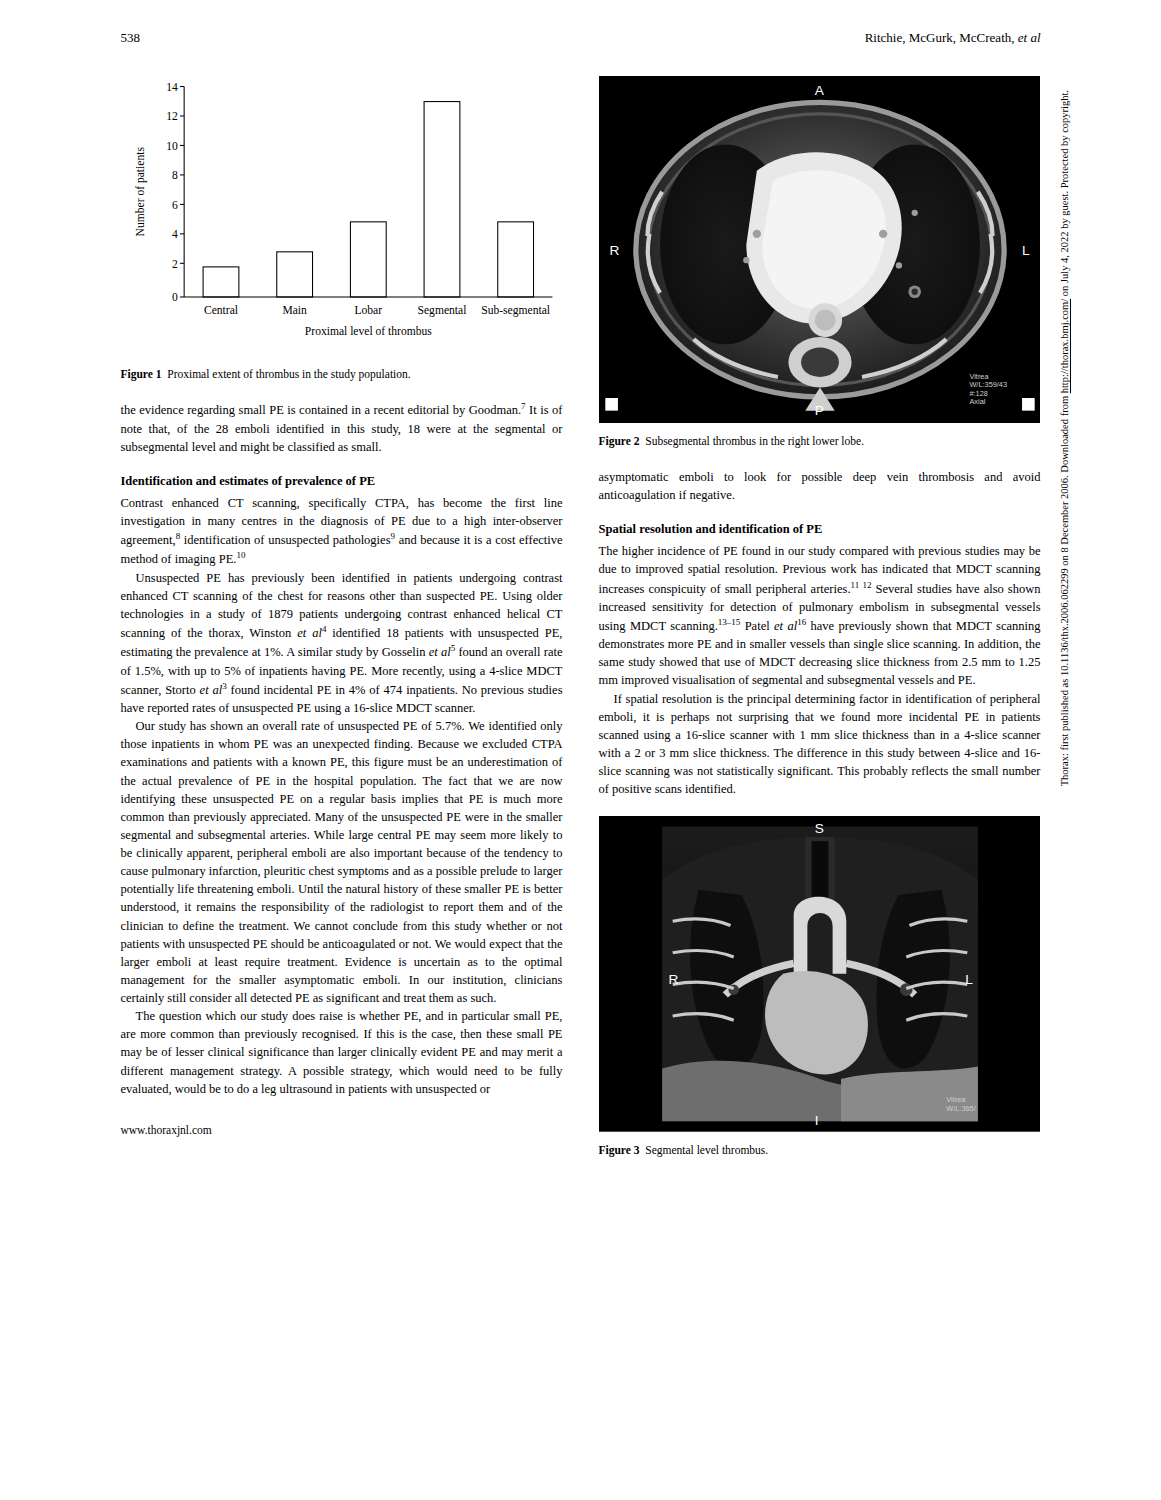538
Ritchie, McGurk, McCreath, et al
Thorax: first published as 10.1136/thx.2006.062299 on 8 December 2006. Downloaded from http://thorax.bmj.com/ on July 4, 2022 by guest. Protected by copyright.
14 12 10 8 6 4 2 0 Number of patients Central Main Lobar Segmental Sub-segmental Proximal level of thrombus
Figure 1 Proximal extent of thrombus in the study population.
the evidence regarding small PE is contained in a recent editorial by Goodman.7 It is of note that, of the 28 emboli identified in this study, 18 were at the segmental or subsegmental level and might be classified as small.
Identification and estimates of prevalence of PE
Contrast enhanced CT scanning, specifically CTPA, has become the first line investigation in many centres in the diagnosis of PE due to a high inter-observer agreement,8 identification of unsuspected pathologies9 and because it is a cost effective method of imaging PE.10
Unsuspected PE has previously been identified in patients undergoing contrast enhanced CT scanning of the chest for reasons other than suspected PE. Using older technologies in a study of 1879 patients undergoing contrast enhanced helical CT scanning of the thorax, Winston et al4 identified 18 patients with unsuspected PE, estimating the prevalence at 1%. A similar study by Gosselin et al5 found an overall rate of 1.5%, with up to 5% of inpatients having PE. More recently, using a 4-slice MDCT scanner, Storto et al3 found incidental PE in 4% of 474 inpatients. No previous studies have reported rates of unsuspected PE using a 16-slice MDCT scanner.
Our study has shown an overall rate of unsuspected PE of 5.7%. We identified only those inpatients in whom PE was an unexpected finding. Because we excluded CTPA examinations and patients with a known PE, this figure must be an underestimation of the actual prevalence of PE in the hospital population. The fact that we are now identifying these unsuspected PE on a regular basis implies that PE is much more common than previously appreciated. Many of the unsuspected PE were in the smaller segmental and subsegmental arteries. While large central PE may seem more likely to be clinically apparent, peripheral emboli are also important because of the tendency to cause pulmonary infarction, pleuritic chest symptoms and as a possible prelude to larger potentially life threatening emboli. Until the natural history of these smaller PE is better understood, it remains the responsibility of the radiologist to report them and of the clinician to define the treatment. We cannot conclude from this study whether or not patients with unsuspected PE should be anticoagulated or not. We would expect that the larger emboli at least require treatment. Evidence is uncertain as to the optimal management for the smaller asymptomatic emboli. In our institution, clinicians certainly still consider all detected PE as significant and treat them as such.
The question which our study does raise is whether PE, and in particular small PE, are more common than previously recognised. If this is the case, then these small PE may be of lesser clinical significance than larger clinically evident PE and may merit a different management strategy. A possible strategy, which would need to be fully evaluated, would be to do a leg ultrasound in patients with unsuspected or
www.thoraxjnl.com
A P R L Vitrea W/L:359/43 #:128 Axial
Figure 2 Subsegmental thrombus in the right lower lobe.
asymptomatic emboli to look for possible deep vein thrombosis and avoid anticoagulation if negative.
Spatial resolution and identification of PE
The higher incidence of PE found in our study compared with previous studies may be due to improved spatial resolution. Previous work has indicated that MDCT scanning increases conspicuity of small peripheral arteries.11 12 Several studies have also shown increased sensitivity for detection of pulmonary embolism in subsegmental vessels using MDCT scanning.13–15 Patel et al16 have previously shown that MDCT scanning demonstrates more PE and in smaller vessels than single slice scanning. In addition, the same study showed that use of MDCT decreasing slice thickness from 2.5 mm to 1.25 mm improved visualisation of segmental and subsegmental vessels and PE.
If spatial resolution is the principal determining factor in identification of peripheral emboli, it is perhaps not surprising that we found more incidental PE in patients scanned using a 16-slice scanner with 1 mm slice thickness than in a 4-slice scanner with a 2 or 3 mm slice thickness. The difference in this study between 4-slice and 16-slice scanning was not statistically significant. This probably reflects the small number of positive scans identified.
S I R L Vitrea W/L:365/
Figure 3 Segmental level thrombus.